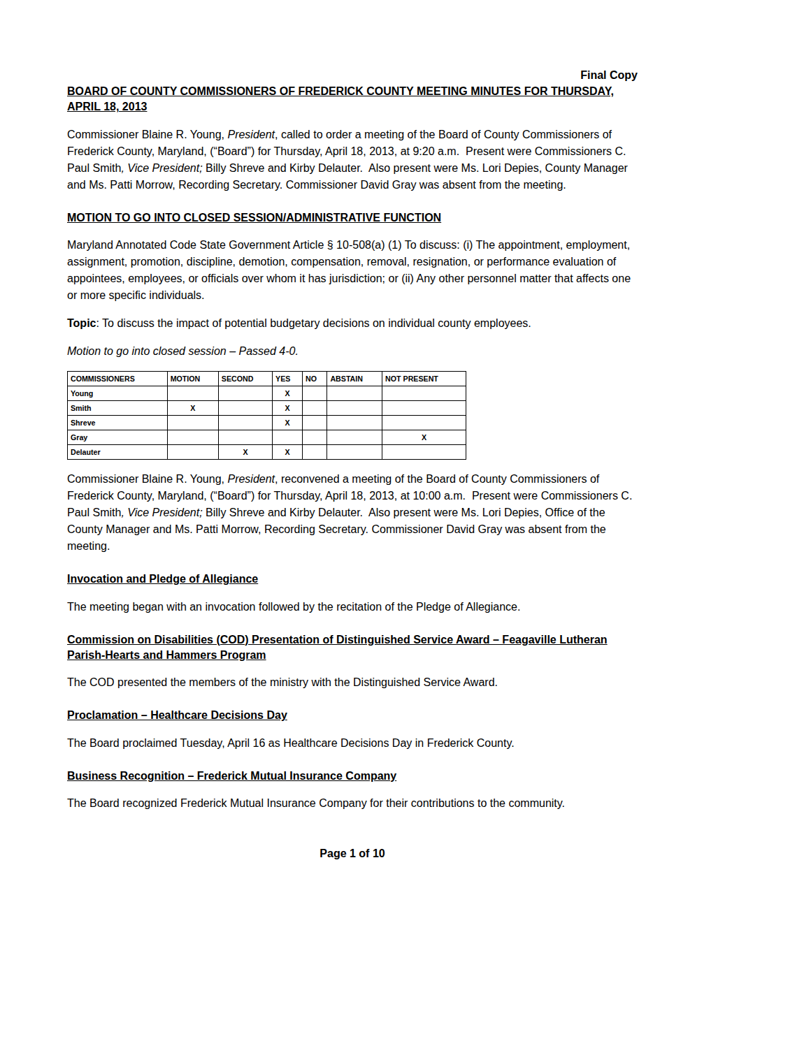Final Copy
BOARD OF COUNTY COMMISSIONERS OF FREDERICK COUNTY MEETING MINUTES FOR THURSDAY, APRIL 18, 2013
Commissioner Blaine R. Young, President, called to order a meeting of the Board of County Commissioners of Frederick County, Maryland, (“Board”) for Thursday, April 18, 2013, at 9:20 a.m. Present were Commissioners C. Paul Smith, Vice President; Billy Shreve and Kirby Delauter. Also present were Ms. Lori Depies, County Manager and Ms. Patti Morrow, Recording Secretary. Commissioner David Gray was absent from the meeting.
MOTION TO GO INTO CLOSED SESSION/ADMINISTRATIVE FUNCTION
Maryland Annotated Code State Government Article § 10-508(a) (1) To discuss: (i) The appointment, employment, assignment, promotion, discipline, demotion, compensation, removal, resignation, or performance evaluation of appointees, employees, or officials over whom it has jurisdiction; or (ii) Any other personnel matter that affects one or more specific individuals.
Topic: To discuss the impact of potential budgetary decisions on individual county employees.
Motion to go into closed session – Passed 4-0.
| COMMISSIONERS | MOTION | SECOND | YES | NO | ABSTAIN | NOT PRESENT |
| --- | --- | --- | --- | --- | --- | --- |
| Young | | | X | | | |
| Smith | X | | X | | | |
| Shreve | | | X | | | |
| Gray | | | | | | X |
| Delauter | | X | X | | | |
Commissioner Blaine R. Young, President, reconvened a meeting of the Board of County Commissioners of Frederick County, Maryland, (“Board”) for Thursday, April 18, 2013, at 10:00 a.m. Present were Commissioners C. Paul Smith, Vice President; Billy Shreve and Kirby Delauter. Also present were Ms. Lori Depies, Office of the County Manager and Ms. Patti Morrow, Recording Secretary. Commissioner David Gray was absent from the meeting.
Invocation and Pledge of Allegiance
The meeting began with an invocation followed by the recitation of the Pledge of Allegiance.
Commission on Disabilities (COD) Presentation of Distinguished Service Award – Feagaville Lutheran Parish-Hearts and Hammers Program
The COD presented the members of the ministry with the Distinguished Service Award.
Proclamation – Healthcare Decisions Day
The Board proclaimed Tuesday, April 16 as Healthcare Decisions Day in Frederick County.
Business Recognition – Frederick Mutual Insurance Company
The Board recognized Frederick Mutual Insurance Company for their contributions to the community.
Page 1 of 10